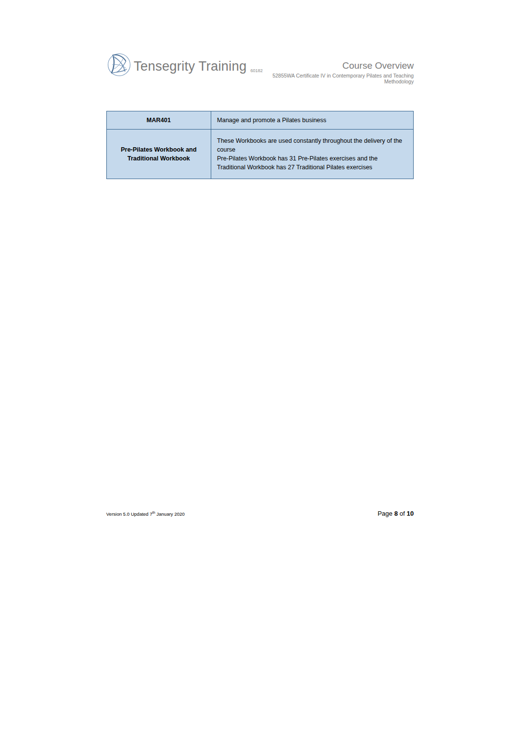Tensegrity Training 60182
Course Overview
52855WA Certificate IV in Contemporary Pilates and Teaching Methodology
| MAR401 | Manage and promote a Pilates business |
| Pre-Pilates Workbook and Traditional Workbook | These Workbooks are used constantly throughout the delivery of the course Pre-Pilates Workbook has 31 Pre-Pilates exercises and the Traditional Workbook has 27 Traditional Pilates exercises |
Version 5.0 Updated 7th January 2020
Page 8 of 10